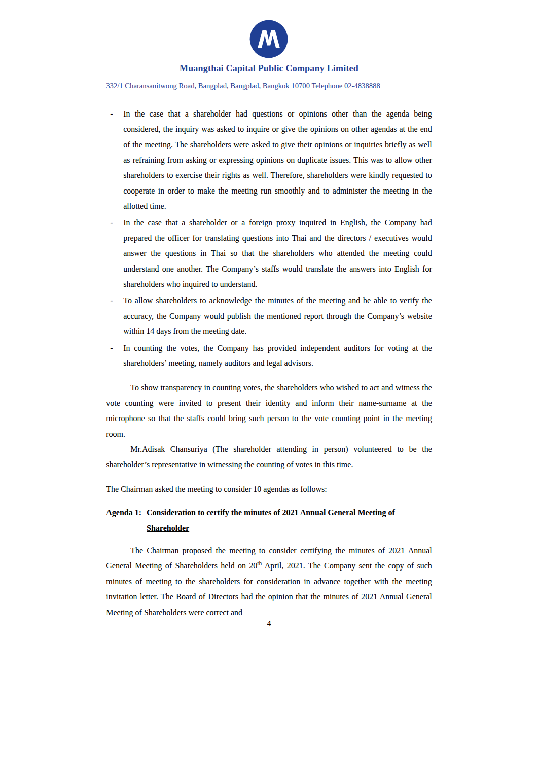Muangthai Capital Public Company Limited
332/1 Charansanitwong Road, Bangplad, Bangplad, Bangkok 10700 Telephone 02-4838888
In the case that a shareholder had questions or opinions other than the agenda being considered, the inquiry was asked to inquire or give the opinions on other agendas at the end of the meeting. The shareholders were asked to give their opinions or inquiries briefly as well as refraining from asking or expressing opinions on duplicate issues. This was to allow other shareholders to exercise their rights as well. Therefore, shareholders were kindly requested to cooperate in order to make the meeting run smoothly and to administer the meeting in the allotted time.
In the case that a shareholder or a foreign proxy inquired in English, the Company had prepared the officer for translating questions into Thai and the directors / executives would answer the questions in Thai so that the shareholders who attended the meeting could understand one another. The Company’s staffs would translate the answers into English for shareholders who inquired to understand.
To allow shareholders to acknowledge the minutes of the meeting and be able to verify the accuracy, the Company would publish the mentioned report through the Company’s website within 14 days from the meeting date.
In counting the votes, the Company has provided independent auditors for voting at the shareholders’ meeting, namely auditors and legal advisors.
To show transparency in counting votes, the shareholders who wished to act and witness the vote counting were invited to present their identity and inform their name‑surname at the microphone so that the staffs could bring such person to the vote counting point in the meeting room.
Mr.Adisak Chansuriya (The shareholder attending in person) volunteered to be the shareholder’s representative in witnessing the counting of votes in this time.
The Chairman asked the meeting to consider 10 agendas as follows:
Agenda 1: Consideration to certify the minutes of 2021 Annual General Meeting of Shareholder
The Chairman proposed the meeting to consider certifying the minutes of 2021 Annual General Meeting of Shareholders held on 20th April, 2021. The Company sent the copy of such minutes of meeting to the shareholders for consideration in advance together with the meeting invitation letter. The Board of Directors had the opinion that the minutes of 2021 Annual General Meeting of Shareholders were correct and
4